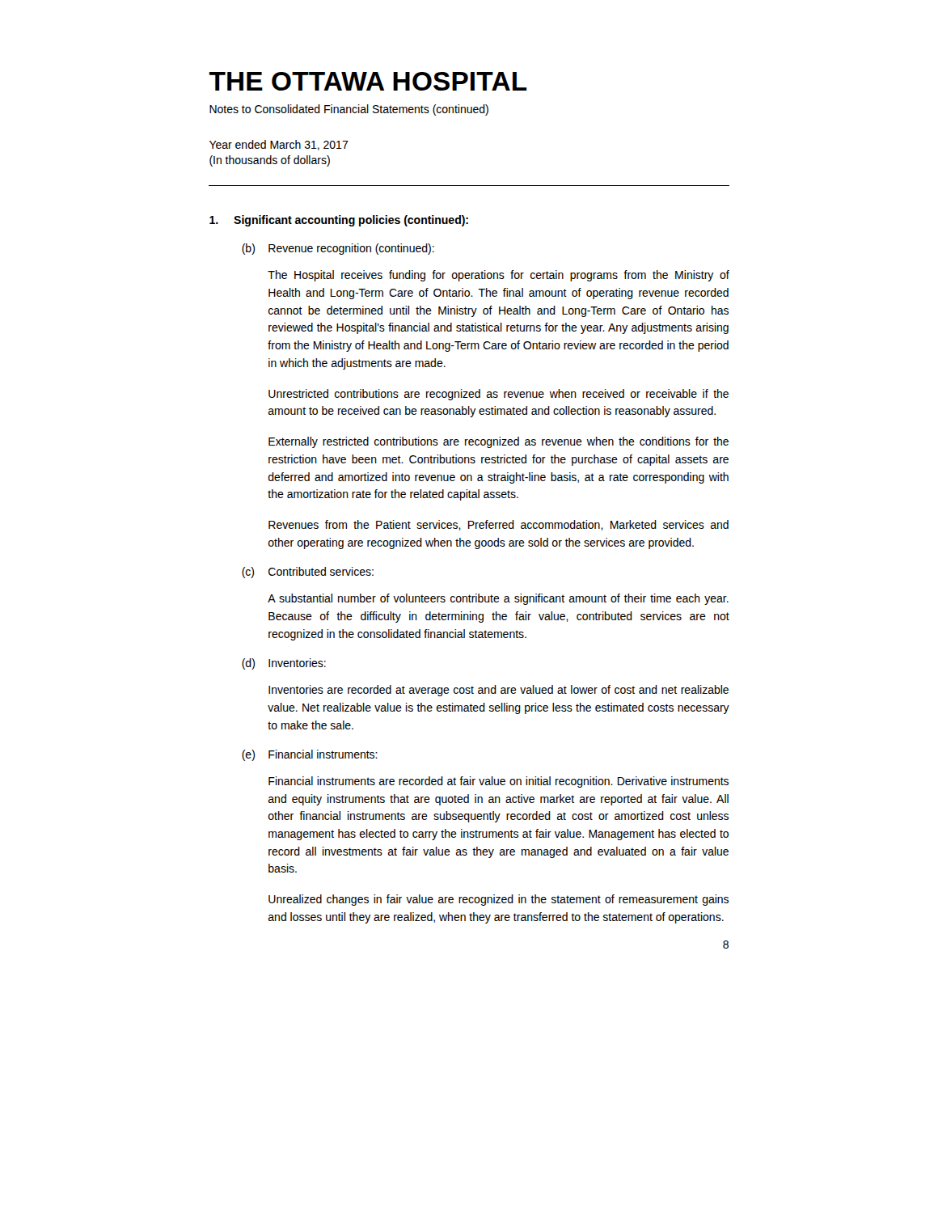THE OTTAWA HOSPITAL
Notes to Consolidated Financial Statements (continued)
Year ended March 31, 2017
(In thousands of dollars)
1. Significant accounting policies (continued):
(b) Revenue recognition (continued):
The Hospital receives funding for operations for certain programs from the Ministry of Health and Long-Term Care of Ontario. The final amount of operating revenue recorded cannot be determined until the Ministry of Health and Long-Term Care of Ontario has reviewed the Hospital's financial and statistical returns for the year. Any adjustments arising from the Ministry of Health and Long-Term Care of Ontario review are recorded in the period in which the adjustments are made.
Unrestricted contributions are recognized as revenue when received or receivable if the amount to be received can be reasonably estimated and collection is reasonably assured.
Externally restricted contributions are recognized as revenue when the conditions for the restriction have been met. Contributions restricted for the purchase of capital assets are deferred and amortized into revenue on a straight-line basis, at a rate corresponding with the amortization rate for the related capital assets.
Revenues from the Patient services, Preferred accommodation, Marketed services and other operating are recognized when the goods are sold or the services are provided.
(c) Contributed services:
A substantial number of volunteers contribute a significant amount of their time each year. Because of the difficulty in determining the fair value, contributed services are not recognized in the consolidated financial statements.
(d) Inventories:
Inventories are recorded at average cost and are valued at lower of cost and net realizable value. Net realizable value is the estimated selling price less the estimated costs necessary to make the sale.
(e) Financial instruments:
Financial instruments are recorded at fair value on initial recognition. Derivative instruments and equity instruments that are quoted in an active market are reported at fair value. All other financial instruments are subsequently recorded at cost or amortized cost unless management has elected to carry the instruments at fair value. Management has elected to record all investments at fair value as they are managed and evaluated on a fair value basis.
Unrealized changes in fair value are recognized in the statement of remeasurement gains and losses until they are realized, when they are transferred to the statement of operations.
8